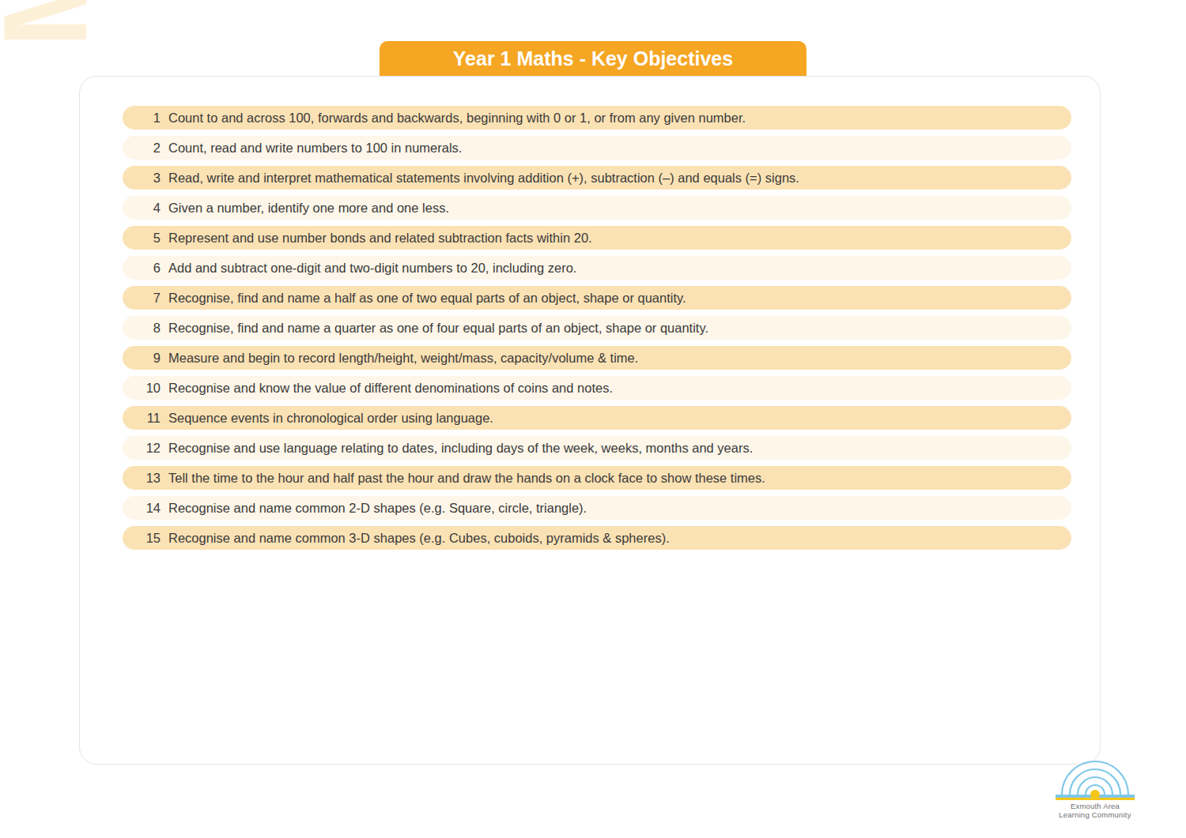Mathematics
Year 1 Maths - Key Objectives
1 Count to and across 100, forwards and backwards, beginning with 0 or 1, or from any given number.
2 Count, read and write numbers to 100 in numerals.
3 Read, write and interpret mathematical statements involving addition (+), subtraction (–) and equals (=) signs.
4 Given a number, identify one more and one less.
5 Represent and use number bonds and related subtraction facts within 20.
6 Add and subtract one-digit and two-digit numbers to 20, including zero.
7 Recognise, find and name a half as one of two equal parts of an object, shape or quantity.
8 Recognise, find and name a quarter as one of four equal parts of an object, shape or quantity.
9 Measure and begin to record length/height, weight/mass, capacity/volume & time.
10 Recognise and know the value of different denominations of coins and notes.
11 Sequence events in chronological order using language.
12 Recognise and use language relating to dates, including days of the week, weeks, months and years.
13 Tell the time to the hour and half past the hour and draw the hands on a clock face to show these times.
14 Recognise and name common 2-D shapes (e.g. Square, circle, triangle).
15 Recognise and name common 3-D shapes (e.g. Cubes, cuboids, pyramids & spheres).
Exmouth Area
Learning Community